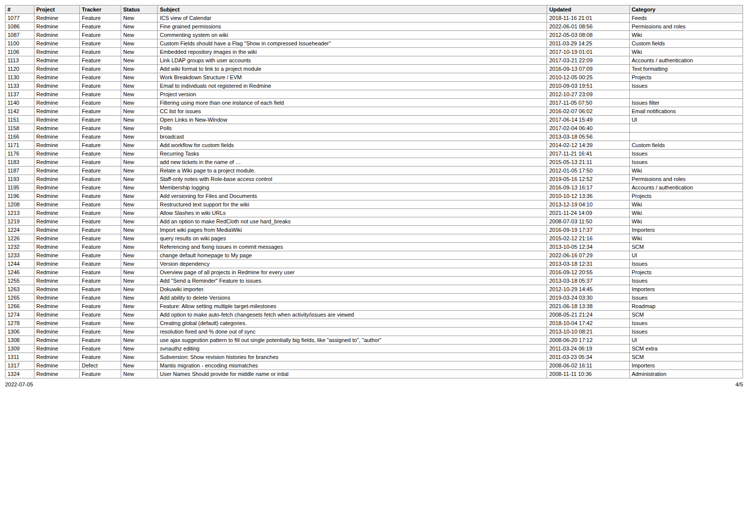| # | Project | Tracker | Status | Subject | Updated | Category |
| --- | --- | --- | --- | --- | --- | --- |
| 1077 | Redmine | Feature | New | ICS view of Calendar | 2018-11-16 21:01 | Feeds |
| 1086 | Redmine | Feature | New | Fine grained permissions | 2022-06-01 08:56 | Permissions and roles |
| 1087 | Redmine | Feature | New | Commenting system on wiki | 2012-05-03 08:08 | Wiki |
| 1100 | Redmine | Feature | New | Custom Fields should have a Flag "Show in compressed Issueheader" | 2011-03-29 14:25 | Custom fields |
| 1106 | Redmine | Feature | New | Embedded repository images in the wiki | 2017-10-19 01:01 | Wiki |
| 1113 | Redmine | Feature | New | Link LDAP groups with user accounts | 2017-03-21 22:09 | Accounts / authentication |
| 1120 | Redmine | Feature | New | Add wiki format to link to a project module | 2016-09-13 07:09 | Text formatting |
| 1130 | Redmine | Feature | New | Work Breakdown Structure / EVM | 2010-12-05 00:25 | Projects |
| 1133 | Redmine | Feature | New | Email to individuals not registered in Redmine | 2010-09-03 19:51 | Issues |
| 1137 | Redmine | Feature | New | Project version | 2012-10-27 23:09 | |
| 1140 | Redmine | Feature | New | Filtering using more than one instance of each field | 2017-11-05 07:50 | Issues filter |
| 1142 | Redmine | Feature | New | CC list for issues | 2016-02-07 06:02 | Email notifications |
| 1151 | Redmine | Feature | New | Open Links in New-Window | 2017-06-14 15:49 | UI |
| 1158 | Redmine | Feature | New | Polls | 2017-02-04 06:40 | |
| 1166 | Redmine | Feature | New | broadcast | 2013-03-18 05:56 | |
| 1171 | Redmine | Feature | New | Add workflow for custom fields | 2014-02-12 14:39 | Custom fields |
| 1176 | Redmine | Feature | New | Recurring Tasks | 2017-11-21 16:41 | Issues |
| 1183 | Redmine | Feature | New | add new tickets in the name of … | 2015-05-13 21:11 | Issues |
| 1187 | Redmine | Feature | New | Relate a Wiki page to a project module. | 2012-01-05 17:50 | Wiki |
| 1193 | Redmine | Feature | New | Staff-only notes with Role-base access control | 2019-05-16 12:52 | Permissions and roles |
| 1195 | Redmine | Feature | New | Membership logging | 2016-09-13 16:17 | Accounts / authentication |
| 1196 | Redmine | Feature | New | Add versioning for Files and Documents | 2010-10-12 13:36 | Projects |
| 1208 | Redmine | Feature | New | Restructured text support for the wiki | 2013-12-19 04:10 | Wiki |
| 1213 | Redmine | Feature | New | Allow Slashes in wiki URLs | 2021-11-24 14:09 | Wiki |
| 1219 | Redmine | Feature | New | Add an option to make RedCloth not use hard_breaks | 2008-07-03 11:50 | Wiki |
| 1224 | Redmine | Feature | New | Import wiki pages from MediaWiki | 2016-09-19 17:37 | Importers |
| 1226 | Redmine | Feature | New | query results on wiki pages | 2015-02-12 21:16 | Wiki |
| 1232 | Redmine | Feature | New | Referencing and fixing issues in commit messages | 2013-10-05 12:34 | SCM |
| 1233 | Redmine | Feature | New | change default homepage to My page | 2022-06-16 07:29 | UI |
| 1244 | Redmine | Feature | New | Version dependency | 2013-03-18 12:31 | Issues |
| 1246 | Redmine | Feature | New | Overview page of all projects in Redmine for every user | 2016-09-12 20:55 | Projects |
| 1255 | Redmine | Feature | New | Add "Send a Reminder" Feature to issues | 2013-03-18 05:37 | Issues |
| 1263 | Redmine | Feature | New | Dokuwiki importer. | 2012-10-29 14:45 | Importers |
| 1265 | Redmine | Feature | New | Add ability to delete Versions | 2019-03-24 03:30 | Issues |
| 1266 | Redmine | Feature | New | Feature: Allow setting multiple target-milestones | 2021-06-18 13:38 | Roadmap |
| 1274 | Redmine | Feature | New | Add option to make auto-fetch changesets fetch when activity/issues are viewed | 2008-05-21 21:24 | SCM |
| 1278 | Redmine | Feature | New | Creating global (default) categories. | 2018-10-04 17:42 | Issues |
| 1306 | Redmine | Feature | New | resolution fixed and % done out of sync | 2013-10-10 08:21 | Issues |
| 1308 | Redmine | Feature | New | use ajax suggestion pattern to fill out single potentially big fields, like "assigned to", "author" | 2008-06-20 17:12 | UI |
| 1309 | Redmine | Feature | New | svnauthz editing | 2011-03-24 06:19 | SCM extra |
| 1311 | Redmine | Feature | New | Subversion: Show revision histories for branches | 2011-03-23 05:34 | SCM |
| 1317 | Redmine | Defect | New | Mantis migration - encoding mismatches | 2008-06-02 16:11 | Importers |
| 1324 | Redmine | Feature | New | User Names Should provide for middle name or intial | 2008-11-11 10:36 | Administration |
2022-07-05 4/5